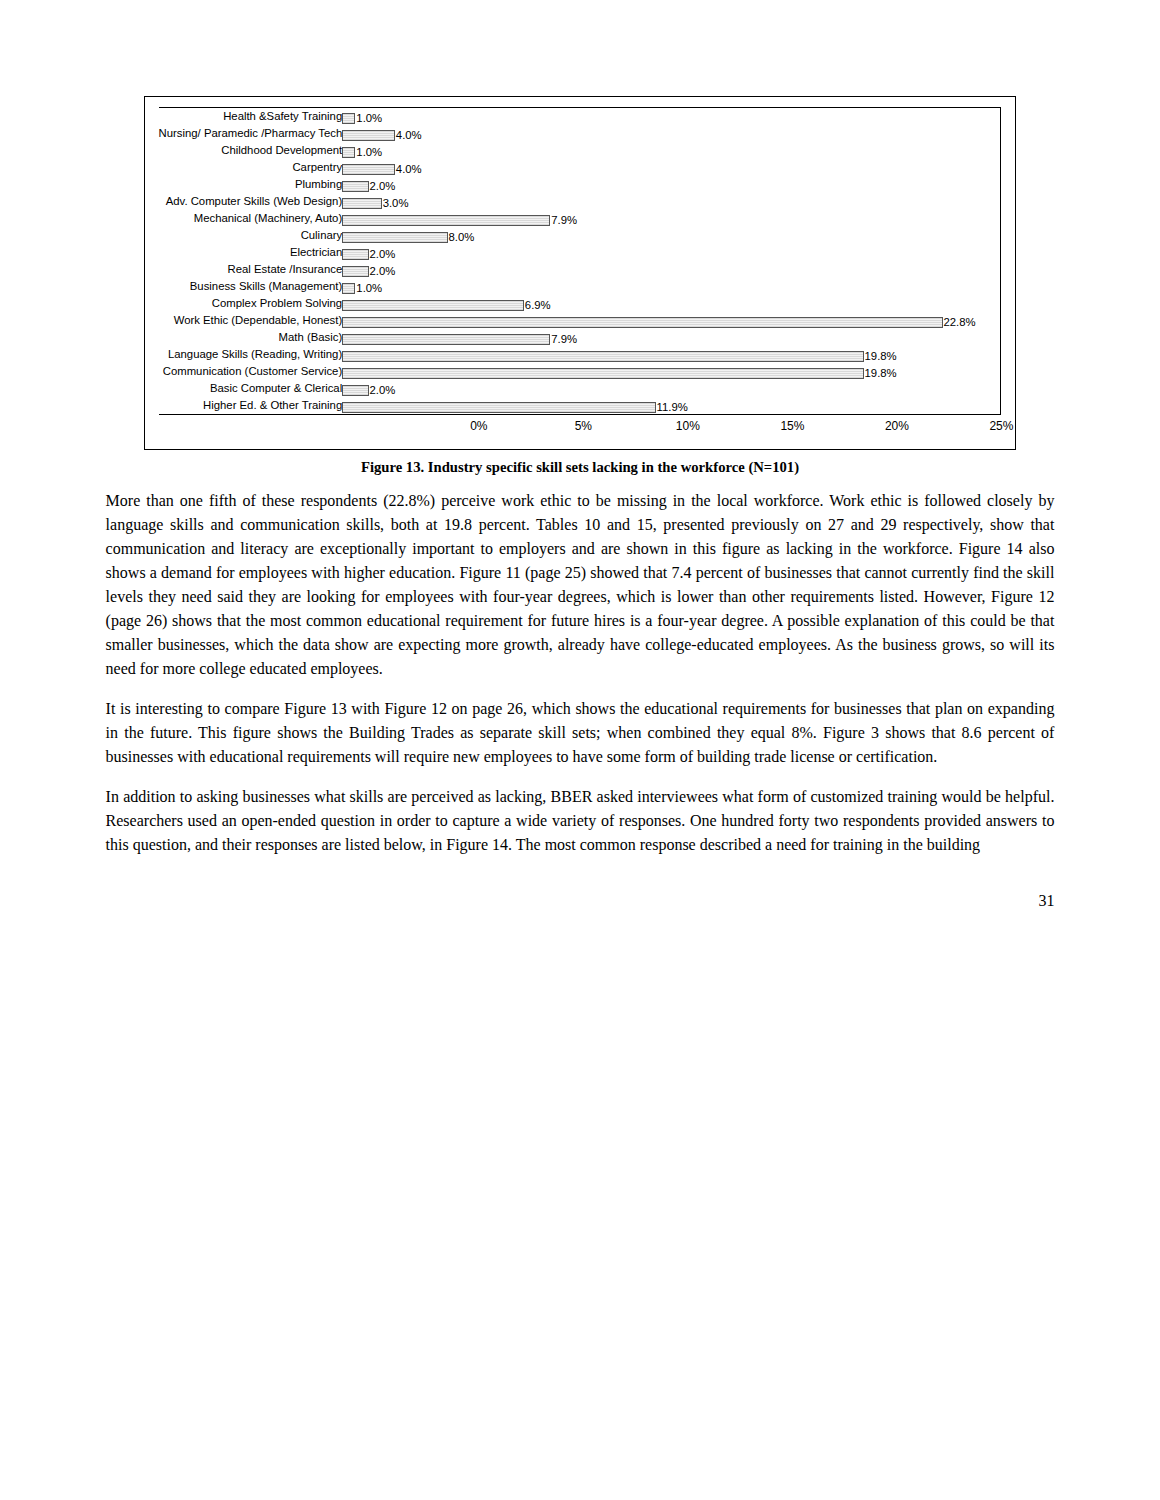| Health &Safety Training | 1.0% |
| Nursing/ Paramedic /Pharmacy Tech | 4.0% |
| Childhood Development | 1.0% |
| Carpentry | 4.0% |
| Plumbing | 2.0% |
| Adv. Computer Skills (Web Design) | 3.0% |
| Mechanical (Machinery, Auto) | 7.9% |
| Culinary | 8.0% |
| Electrician | 2.0% |
| Real Estate /Insurance | 2.0% |
| Business Skills (Management) | 1.0% |
| Complex Problem Solving | 6.9% |
| Work Ethic (Dependable, Honest) | 22.8% |
| Math (Basic) | 7.9% |
| Language Skills (Reading, Writing) | 19.8% |
| Communication (Customer Service) | 19.8% |
| Basic Computer & Clerical | 2.0% |
| Higher Ed. & Other Training | 11.9% |
0% 5% 10% 15% 20% 25%
Figure 13. Industry specific skill sets lacking in the workforce (N=101)
More than one fifth of these respondents (22.8%) perceive work ethic to be missing in the local workforce. Work ethic is followed closely by language skills and communication skills, both at 19.8 percent. Tables 10 and 15, presented previously on 27 and 29 respectively, show that communication and literacy are exceptionally important to employers and are shown in this figure as lacking in the workforce. Figure 14 also shows a demand for employees with higher education. Figure 11 (page 25) showed that 7.4 percent of businesses that cannot currently find the skill levels they need said they are looking for employees with four-year degrees, which is lower than other requirements listed. However, Figure 12 (page 26) shows that the most common educational requirement for future hires is a four-year degree. A possible explanation of this could be that smaller businesses, which the data show are expecting more growth, already have college-educated employees. As the business grows, so will its need for more college educated employees.
It is interesting to compare Figure 13 with Figure 12 on page 26, which shows the educational requirements for businesses that plan on expanding in the future. This figure shows the Building Trades as separate skill sets; when combined they equal 8%. Figure 3 shows that 8.6 percent of businesses with educational requirements will require new employees to have some form of building trade license or certification.
In addition to asking businesses what skills are perceived as lacking, BBER asked interviewees what form of customized training would be helpful. Researchers used an open-ended question in order to capture a wide variety of responses. One hundred forty two respondents provided answers to this question, and their responses are listed below, in Figure 14. The most common response described a need for training in the building
31